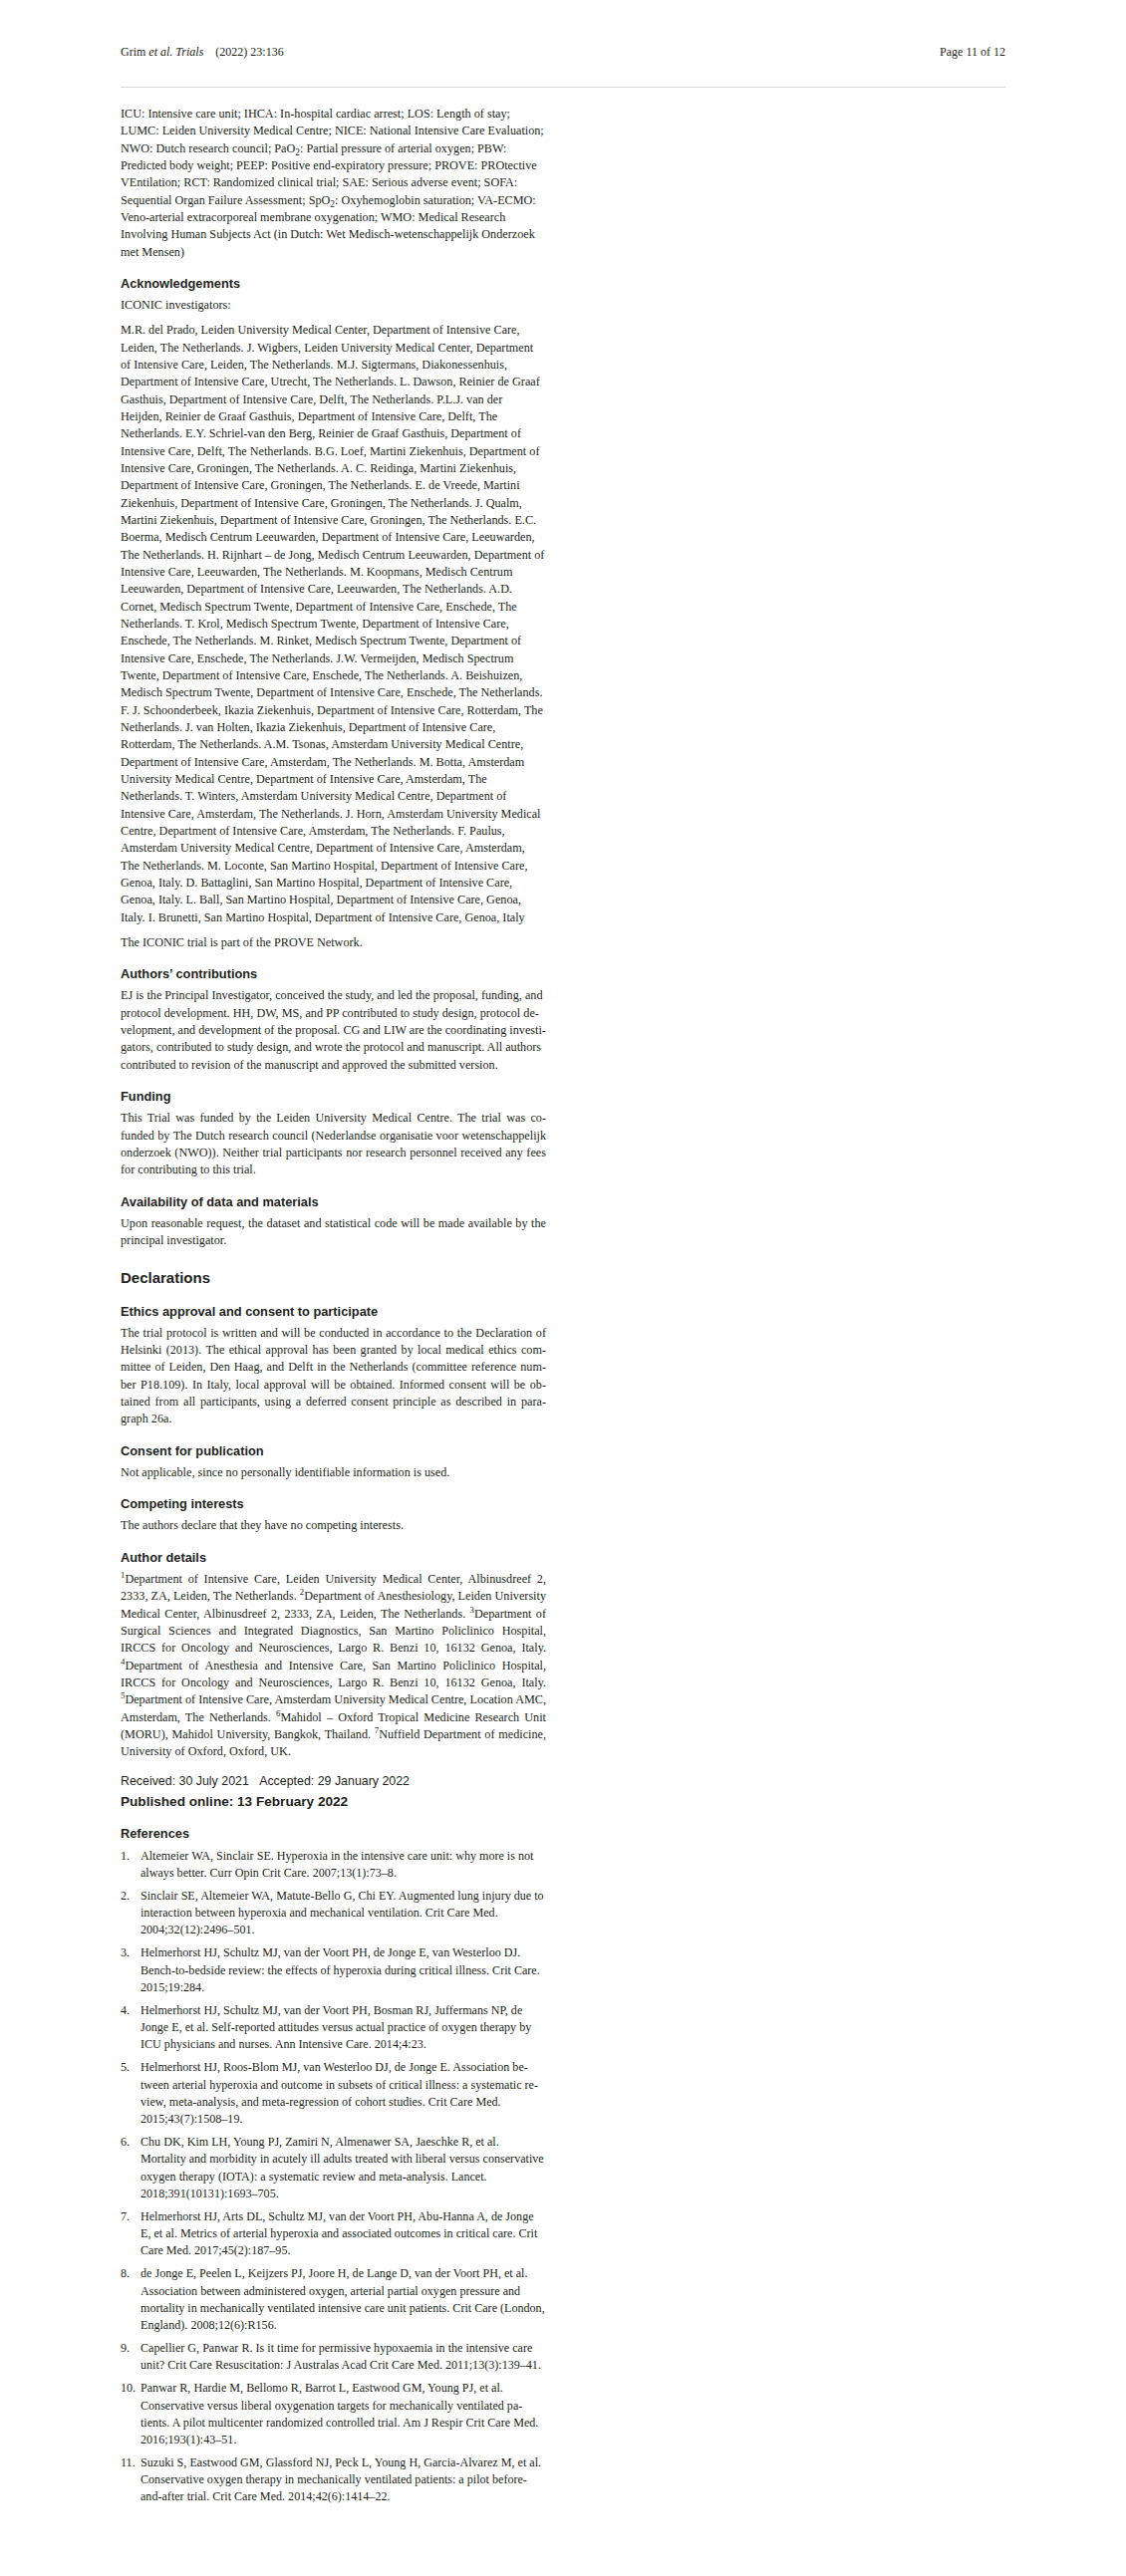Grim et al. Trials (2022) 23:136
Page 11 of 12
ICU: Intensive care unit; IHCA: In-hospital cardiac arrest; LOS: Length of stay; LUMC: Leiden University Medical Centre; NICE: National Intensive Care Evaluation; NWO: Dutch research council; PaO2: Partial pressure of arterial oxygen; PBW: Predicted body weight; PEEP: Positive end-expiratory pressure; PROVE: PROtective VEntilation; RCT: Randomized clinical trial; SAE: Serious adverse event; SOFA: Sequential Organ Failure Assessment; SpO2: Oxyhemoglobin saturation; VA-ECMO: Veno-arterial extracorporeal membrane oxygenation; WMO: Medical Research Involving Human Subjects Act (in Dutch: Wet Medisch-wetenschappelijk Onderzoek met Mensen)
Acknowledgements
ICONIC investigators:
M.R. del Prado, Leiden University Medical Center, Department of Intensive Care, Leiden, The Netherlands. J. Wigbers, Leiden University Medical Center, Department of Intensive Care, Leiden, The Netherlands. M.J. Sigtermans, Diakonessenhuis, Department of Intensive Care, Utrecht, The Netherlands. L. Dawson, Reinier de Graaf Gasthuis, Department of Intensive Care, Delft, The Netherlands. P.L.J. van der Heijden, Reinier de Graaf Gasthuis, Department of Intensive Care, Delft, The Netherlands. E.Y. Schriel-van den Berg, Reinier de Graaf Gasthuis, Department of Intensive Care, Delft, The Netherlands. B.G. Loef, Martini Ziekenhuis, Department of Intensive Care, Groningen, The Netherlands. A. C. Reidinga, Martini Ziekenhuis, Department of Intensive Care, Groningen, The Netherlands. E. de Vreede, Martini Ziekenhuis, Department of Intensive Care, Groningen, The Netherlands. J. Qualm, Martini Ziekenhuis, Department of Intensive Care, Groningen, The Netherlands. E.C. Boerma, Medisch Centrum Leeuwarden, Department of Intensive Care, Leeuwarden, The Netherlands. H. Rijnhart – de Jong, Medisch Centrum Leeuwarden, Department of Intensive Care, Leeuwarden, The Netherlands. M. Koopmans, Medisch Centrum Leeuwarden, Department of Intensive Care, Leeuwarden, The Netherlands. A.D. Cornet, Medisch Spectrum Twente, Department of Intensive Care, Enschede, The Netherlands. T. Krol, Medisch Spectrum Twente, Department of Intensive Care, Enschede, The Netherlands. M. Rinket, Medisch Spectrum Twente, Department of Intensive Care, Enschede, The Netherlands. J.W. Vermeijden, Medisch Spectrum Twente, Department of Intensive Care, Enschede, The Netherlands. A. Beishuizen, Medisch Spectrum Twente, Department of Intensive Care, Enschede, The Netherlands. F. J. Schoonderbeek, Ikazia Ziekenhuis, Department of Intensive Care, Rotterdam, The Netherlands. J. van Holten, Ikazia Ziekenhuis, Department of Intensive Care, Rotterdam, The Netherlands. A.M. Tsonas, Amsterdam University Medical Centre, Department of Intensive Care, Amsterdam, The Netherlands. M. Botta, Amsterdam University Medical Centre, Department of Intensive Care, Amsterdam, The Netherlands. T. Winters, Amsterdam University Medical Centre, Department of Intensive Care, Amsterdam, The Netherlands. J. Horn, Amsterdam University Medical Centre, Department of Intensive Care, Amsterdam, The Netherlands. F. Paulus, Amsterdam University Medical Centre, Department of Intensive Care, Amsterdam, The Netherlands. M. Loconte, San Martino Hospital, Department of Intensive Care, Genoa, Italy. D. Battaglini, San Martino Hospital, Department of Intensive Care, Genoa, Italy. L. Ball, San Martino Hospital, Department of Intensive Care, Genoa, Italy. I. Brunetti, San Martino Hospital, Department of Intensive Care, Genoa, Italy
The ICONIC trial is part of the PROVE Network.
Authors’ contributions
EJ is the Principal Investigator, conceived the study, and led the proposal, funding, and protocol development. HH, DW, MS, and PP contributed to study design, protocol development, and development of the proposal. CG and LIW are the coordinating investigators, contributed to study design, and wrote the protocol and manuscript. All authors contributed to revision of the manuscript and approved the submitted version.
Funding
This Trial was funded by the Leiden University Medical Centre. The trial was co-funded by The Dutch research council (Nederlandse organisatie voor wetenschappelijk onderzoek (NWO)). Neither trial participants nor research personnel received any fees for contributing to this trial.
Availability of data and materials
Upon reasonable request, the dataset and statistical code will be made available by the principal investigator.
Declarations
Ethics approval and consent to participate
The trial protocol is written and will be conducted in accordance to the Declaration of Helsinki (2013). The ethical approval has been granted by local medical ethics committee of Leiden, Den Haag, and Delft in the Netherlands (committee reference number P18.109). In Italy, local approval will be obtained. Informed consent will be obtained from all participants, using a deferred consent principle as described in paragraph 26a.
Consent for publication
Not applicable, since no personally identifiable information is used.
Competing interests
The authors declare that they have no competing interests.
Author details
1Department of Intensive Care, Leiden University Medical Center, Albinusdreef 2, 2333, ZA, Leiden, The Netherlands. 2Department of Anesthesiology, Leiden University Medical Center, Albinusdreef 2, 2333, ZA, Leiden, The Netherlands. 3Department of Surgical Sciences and Integrated Diagnostics, San Martino Policlinico Hospital, IRCCS for Oncology and Neurosciences, Largo R. Benzi 10, 16132 Genoa, Italy. 4Department of Anesthesia and Intensive Care, San Martino Policlinico Hospital, IRCCS for Oncology and Neurosciences, Largo R. Benzi 10, 16132 Genoa, Italy. 5Department of Intensive Care, Amsterdam University Medical Centre, Location AMC, Amsterdam, The Netherlands. 6Mahidol – Oxford Tropical Medicine Research Unit (MORU), Mahidol University, Bangkok, Thailand. 7Nuffield Department of medicine, University of Oxford, Oxford, UK.
Received: 30 July 2021 Accepted: 29 January 2022
Published online: 13 February 2022
References
Altemeier WA, Sinclair SE. Hyperoxia in the intensive care unit: why more is not always better. Curr Opin Crit Care. 2007;13(1):73–8.
Sinclair SE, Altemeier WA, Matute-Bello G, Chi EY. Augmented lung injury due to interaction between hyperoxia and mechanical ventilation. Crit Care Med. 2004;32(12):2496–501.
Helmerhorst HJ, Schultz MJ, van der Voort PH, de Jonge E, van Westerloo DJ. Bench-to-bedside review: the effects of hyperoxia during critical illness. Crit Care. 2015;19:284.
Helmerhorst HJ, Schultz MJ, van der Voort PH, Bosman RJ, Juffermans NP, de Jonge E, et al. Self-reported attitudes versus actual practice of oxygen therapy by ICU physicians and nurses. Ann Intensive Care. 2014;4:23.
Helmerhorst HJ, Roos-Blom MJ, van Westerloo DJ, de Jonge E. Association between arterial hyperoxia and outcome in subsets of critical illness: a systematic review, meta-analysis, and meta-regression of cohort studies. Crit Care Med. 2015;43(7):1508–19.
Chu DK, Kim LH, Young PJ, Zamiri N, Almenawer SA, Jaeschke R, et al. Mortality and morbidity in acutely ill adults treated with liberal versus conservative oxygen therapy (IOTA): a systematic review and meta-analysis. Lancet. 2018;391(10131):1693–705.
Helmerhorst HJ, Arts DL, Schultz MJ, van der Voort PH, Abu-Hanna A, de Jonge E, et al. Metrics of arterial hyperoxia and associated outcomes in critical care. Crit Care Med. 2017;45(2):187–95.
de Jonge E, Peelen L, Keijzers PJ, Joore H, de Lange D, van der Voort PH, et al. Association between administered oxygen, arterial partial oxygen pressure and mortality in mechanically ventilated intensive care unit patients. Crit Care (London, England). 2008;12(6):R156.
Capellier G, Panwar R. Is it time for permissive hypoxaemia in the intensive care unit? Crit Care Resuscitation: J Australas Acad Crit Care Med. 2011;13(3):139–41.
Panwar R, Hardie M, Bellomo R, Barrot L, Eastwood GM, Young PJ, et al. Conservative versus liberal oxygenation targets for mechanically ventilated patients. A pilot multicenter randomized controlled trial. Am J Respir Crit Care Med. 2016;193(1):43–51.
Suzuki S, Eastwood GM, Glassford NJ, Peck L, Young H, Garcia-Alvarez M, et al. Conservative oxygen therapy in mechanically ventilated patients: a pilot before-and-after trial. Crit Care Med. 2014;42(6):1414–22.